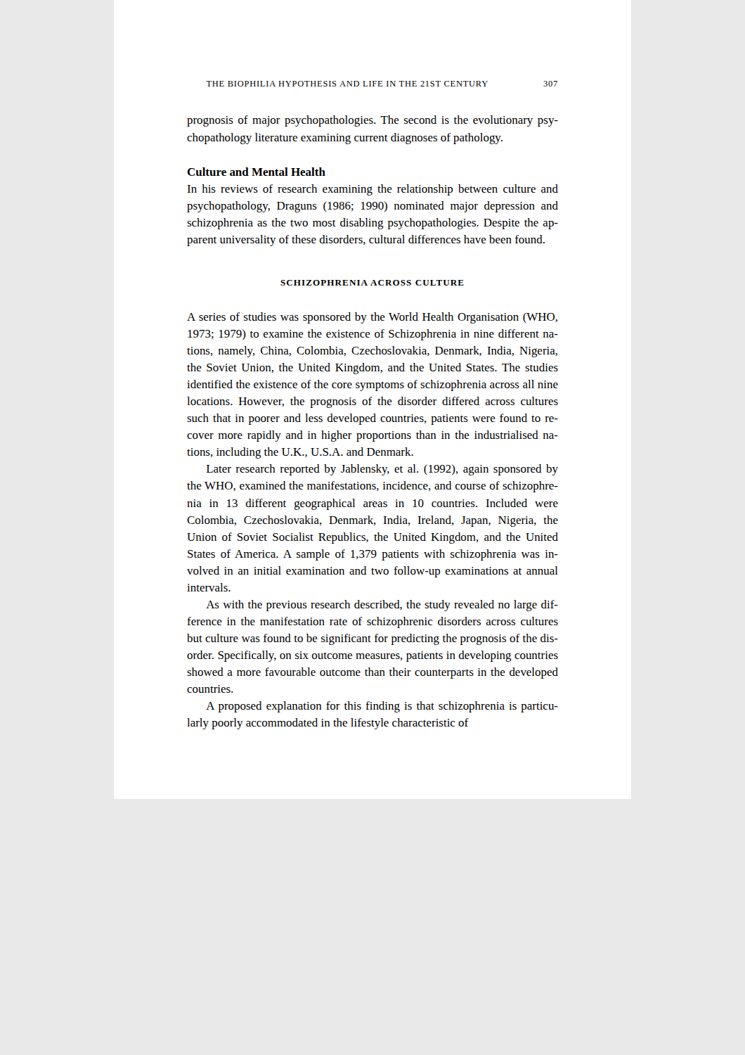The Biophilia Hypothesis and Life in the 21st Century 307
prognosis of major psychopathologies. The second is the evolutionary psychopathology literature examining current diagnoses of pathology.
Culture and Mental Health
In his reviews of research examining the relationship between culture and psychopathology, Draguns (1986; 1990) nominated major depression and schizophrenia as the two most disabling psychopathologies. Despite the apparent universality of these disorders, cultural differences have been found.
Schizophrenia Across Culture
A series of studies was sponsored by the World Health Organisation (WHO, 1973; 1979) to examine the existence of Schizophrenia in nine different nations, namely, China, Colombia, Czechoslovakia, Denmark, India, Nigeria, the Soviet Union, the United Kingdom, and the United States. The studies identified the existence of the core symptoms of schizophrenia across all nine locations. However, the prognosis of the disorder differed across cultures such that in poorer and less developed countries, patients were found to recover more rapidly and in higher proportions than in the industrialised nations, including the U.K., U.S.A. and Denmark.
Later research reported by Jablensky, et al. (1992), again sponsored by the WHO, examined the manifestations, incidence, and course of schizophrenia in 13 different geographical areas in 10 countries. Included were Colombia, Czechoslovakia, Denmark, India, Ireland, Japan, Nigeria, the Union of Soviet Socialist Republics, the United Kingdom, and the United States of America. A sample of 1,379 patients with schizophrenia was involved in an initial examination and two follow-up examinations at annual intervals.
As with the previous research described, the study revealed no large difference in the manifestation rate of schizophrenic disorders across cultures but culture was found to be significant for predicting the prognosis of the disorder. Specifically, on six outcome measures, patients in developing countries showed a more favourable outcome than their counterparts in the developed countries.
A proposed explanation for this finding is that schizophrenia is particularly poorly accommodated in the lifestyle characteristic of